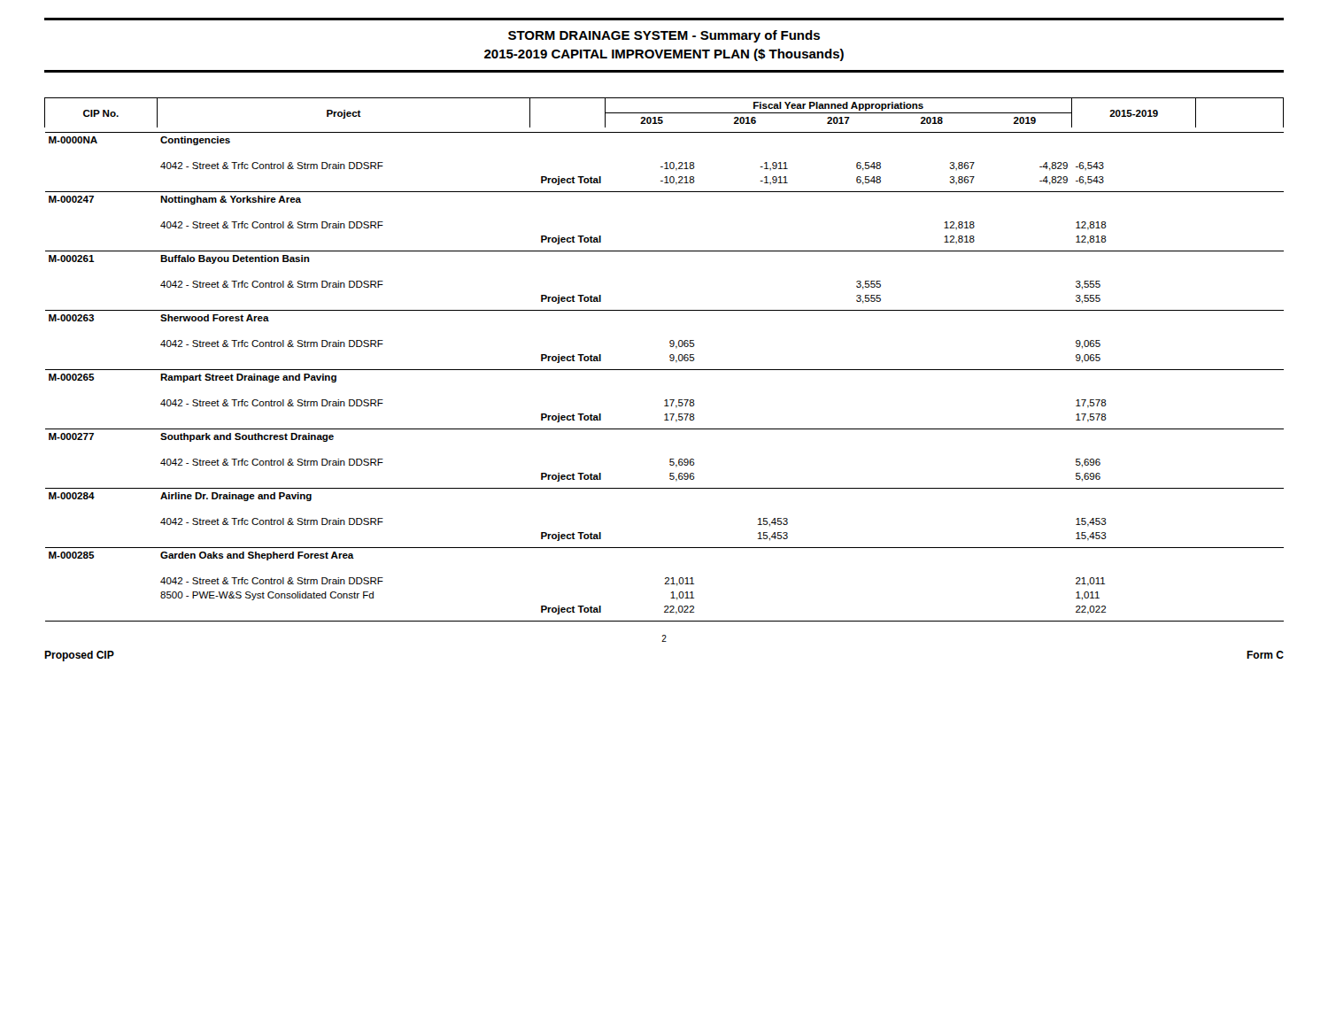STORM DRAINAGE SYSTEM - Summary of Funds
2015-2019 CAPITAL IMPROVEMENT PLAN ($ Thousands)
| CIP No. | Project | | Fiscal Year Planned Appropriations | 2015-2019 | |
| 2015 | 2016 | 2017 | 2018 | 2019 |
| M-0000NA | Contingencies | |
| | 4042 - Street & Trfc Control & Strm Drain DDSRF | -10,218 | -1,911 | 6,548 | 3,867 | -4,829 | -6,543 | |
| | Project Total | -10,218 | -1,911 | 6,548 | 3,867 | -4,829 | -6,543 | |
| M-000247 | Nottingham & Yorkshire Area | |
| | 4042 - Street & Trfc Control & Strm Drain DDSRF | | | | 12,818 | | 12,818 | |
| | Project Total | | | | 12,818 | | 12,818 | |
| M-000261 | Buffalo Bayou Detention Basin | |
| | 4042 - Street & Trfc Control & Strm Drain DDSRF | | | 3,555 | | | 3,555 | |
| | Project Total | | | 3,555 | | | 3,555 | |
| M-000263 | Sherwood Forest Area | |
| | 4042 - Street & Trfc Control & Strm Drain DDSRF | 9,065 | | | | | 9,065 | |
| | Project Total | 9,065 | | | | | 9,065 | |
| M-000265 | Rampart Street Drainage and Paving | |
| | 4042 - Street & Trfc Control & Strm Drain DDSRF | 17,578 | | | | | 17,578 | |
| | Project Total | 17,578 | | | | | 17,578 | |
| M-000277 | Southpark and Southcrest Drainage | |
| | 4042 - Street & Trfc Control & Strm Drain DDSRF | 5,696 | | | | | 5,696 | |
| | Project Total | 5,696 | | | | | 5,696 | |
| M-000284 | Airline Dr. Drainage and Paving | |
| | 4042 - Street & Trfc Control & Strm Drain DDSRF | | 15,453 | | | | 15,453 | |
| | Project Total | | 15,453 | | | | 15,453 | |
| M-000285 | Garden Oaks and Shepherd Forest Area | |
| | 4042 - Street & Trfc Control & Strm Drain DDSRF | 21,011 | | | | | 21,011 | |
| | 8500 - PWE-W&S Syst Consolidated Constr Fd | 1,011 | | | | | 1,011 | |
| | Project Total | 22,022 | | | | | 22,022 | |
2
Proposed CIP Form C